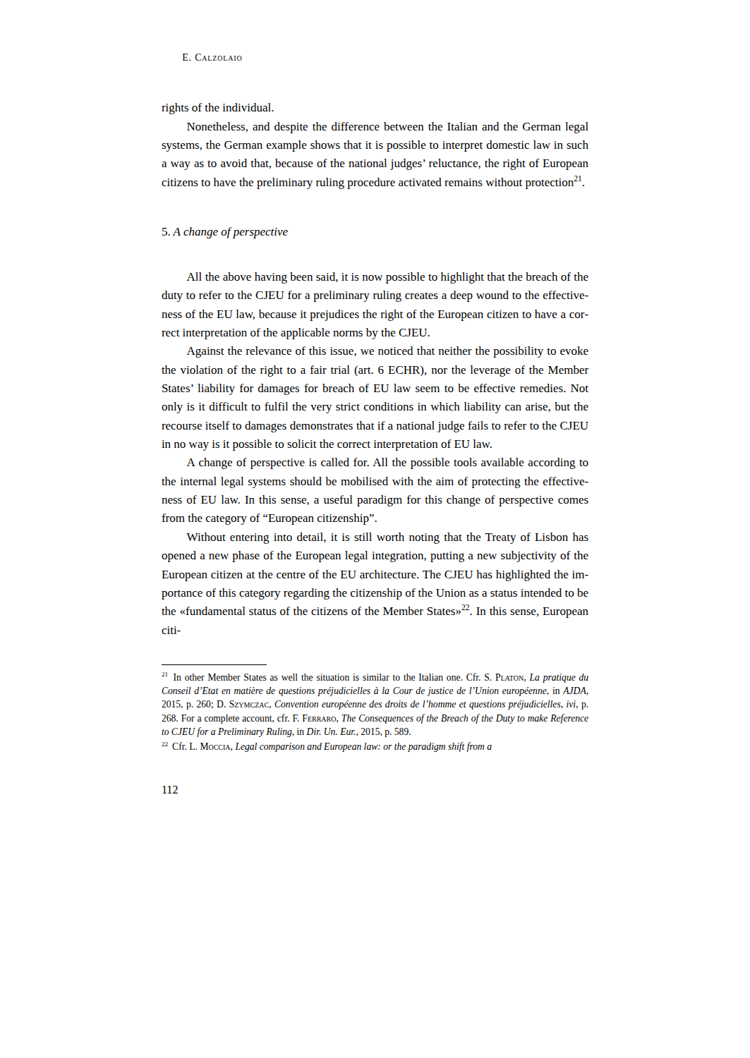E. Calzolaio
rights of the individual.
Nonetheless, and despite the difference between the Italian and the German legal systems, the German example shows that it is possible to interpret domestic law in such a way as to avoid that, because of the national judges’ reluctance, the right of European citizens to have the preliminary ruling procedure activated remains without protection21.
5. A change of perspective
All the above having been said, it is now possible to highlight that the breach of the duty to refer to the CJEU for a preliminary ruling creates a deep wound to the effectiveness of the EU law, because it prejudices the right of the European citizen to have a correct interpretation of the applicable norms by the CJEU.
Against the relevance of this issue, we noticed that neither the possibility to evoke the violation of the right to a fair trial (art. 6 ECHR), nor the leverage of the Member States’ liability for damages for breach of EU law seem to be effective remedies. Not only is it difficult to fulfil the very strict conditions in which liability can arise, but the recourse itself to damages demonstrates that if a national judge fails to refer to the CJEU in no way is it possible to solicit the correct interpretation of EU law.
A change of perspective is called for. All the possible tools available according to the internal legal systems should be mobilised with the aim of protecting the effectiveness of EU law. In this sense, a useful paradigm for this change of perspective comes from the category of “European citizenship”.
Without entering into detail, it is still worth noting that the Treaty of Lisbon has opened a new phase of the European legal integration, putting a new subjectivity of the European citizen at the centre of the EU architecture. The CJEU has highlighted the importance of this category regarding the citizenship of the Union as a status intended to be the «fundamental status of the citizens of the Member States»22. In this sense, European citi-
21 In other Member States as well the situation is similar to the Italian one. Cfr. S. Platon, La pratique du Conseil d’Etat en matière de questions préjudicielles à la Cour de justice de l’Union européenne, in AJDA, 2015, p. 260; D. Szymczac, Convention européenne des droits de l’homme et questions préjudicielles, ivi, p. 268. For a complete account, cfr. F. Ferraro, The Consequences of the Breach of the Duty to make Reference to CJEU for a Preliminary Ruling, in Dir. Un. Eur., 2015, p. 589.
22 Cfr. L. Moccia, Legal comparison and European law: or the paradigm shift from a
112